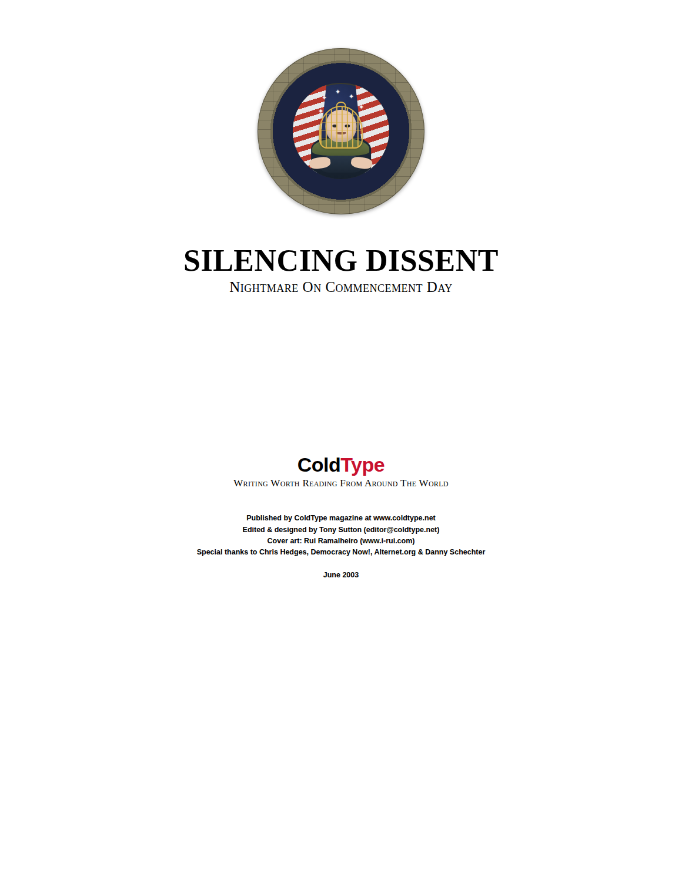✦ ✦ ✦ ✦ ✦
SILENCING DISSENT
Nightmare On Commencement Day
Cold Type
Writing Worth Reading From Around The World
Published by ColdType magazine at www.coldtype.net
Edited & designed by Tony Sutton (editor@coldtype.net)
Cover art: Rui Ramalheiro (www.i-rui.com)
Special thanks to Chris Hedges, Democracy Now!, Alternet.org & Danny Schechter
June 2003